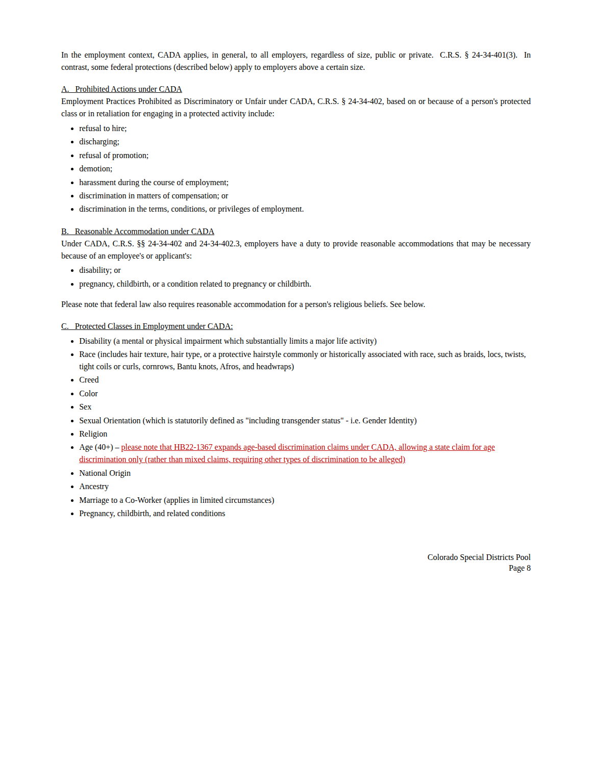In the employment context, CADA applies, in general, to all employers, regardless of size, public or private. C.R.S. § 24-34-401(3). In contrast, some federal protections (described below) apply to employers above a certain size.
A. Prohibited Actions under CADA
Employment Practices Prohibited as Discriminatory or Unfair under CADA, C.R.S. § 24-34-402, based on or because of a person's protected class or in retaliation for engaging in a protected activity include:
refusal to hire;
discharging;
refusal of promotion;
demotion;
harassment during the course of employment;
discrimination in matters of compensation; or
discrimination in the terms, conditions, or privileges of employment.
B. Reasonable Accommodation under CADA
Under CADA, C.R.S. §§ 24-34-402 and 24-34-402.3, employers have a duty to provide reasonable accommodations that may be necessary because of an employee's or applicant's:
disability; or
pregnancy, childbirth, or a condition related to pregnancy or childbirth.
Please note that federal law also requires reasonable accommodation for a person's religious beliefs. See below.
C. Protected Classes in Employment under CADA:
Disability (a mental or physical impairment which substantially limits a major life activity)
Race (includes hair texture, hair type, or a protective hairstyle commonly or historically associated with race, such as braids, locs, twists, tight coils or curls, cornrows, Bantu knots, Afros, and headwraps)
Creed
Color
Sex
Sexual Orientation (which is statutorily defined as "including transgender status" - i.e. Gender Identity)
Religion
Age (40+) – please note that HB22-1367 expands age-based discrimination claims under CADA, allowing a state claim for age discrimination only (rather than mixed claims, requiring other types of discrimination to be alleged)
National Origin
Ancestry
Marriage to a Co-Worker (applies in limited circumstances)
Pregnancy, childbirth, and related conditions
Colorado Special Districts Pool
Page 8